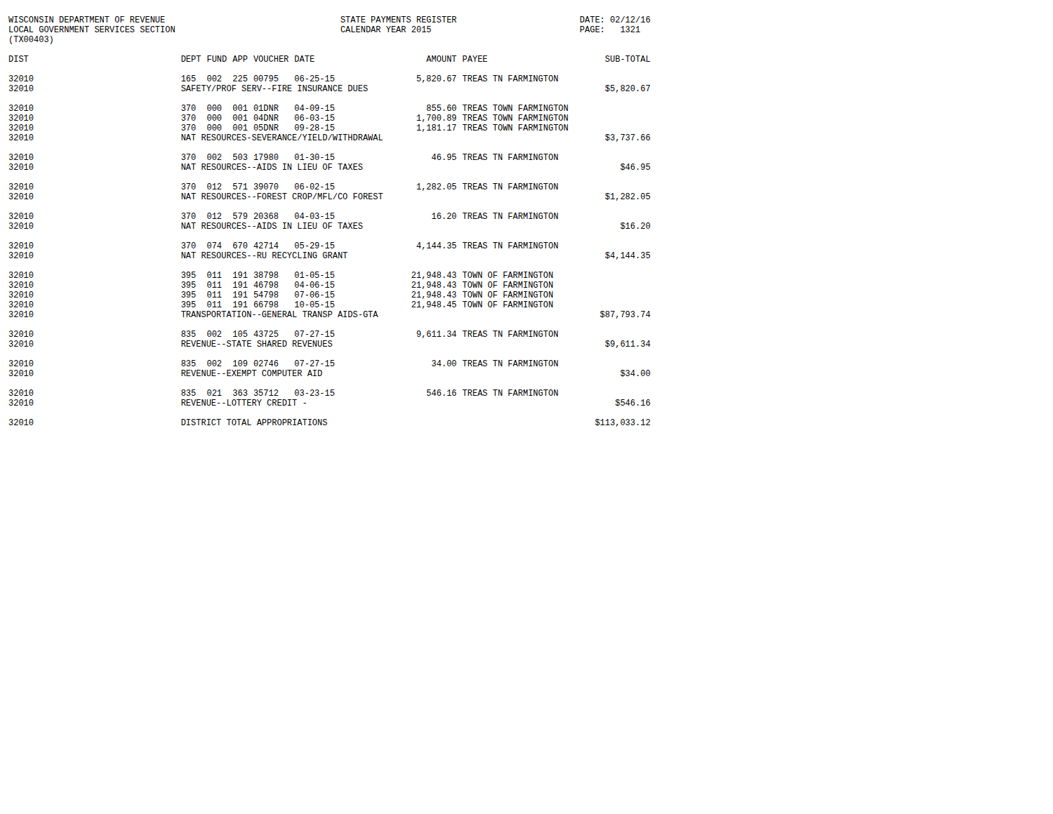| WISCONSIN DEPARTMENT OF REVENUE | | | | | | STATE PAYMENTS REGISTER | | | DATE: 02/12/16 |
| LOCAL GOVERNMENT SERVICES SECTION | | | | | | CALENDAR YEAR 2015 | | | PAGE: 1321 |
| (TX00403) |
| DIST | DEPT | FUND | APP | VOUCHER | DATE | AMOUNT | PAYEE | | SUB-TOTAL |
| 32010 | 165 | 002 | 225 | 00795 | 06-25-15 | 5,820.67 | TREAS TN FARMINGTON | | |
| 32010 | SAFETY/PROF SERV--FIRE INSURANCE DUES | | | $5,820.67 |
| 32010 | 370 | 000 | 001 | 01DNR | 04-09-15 | 855.60 | TREAS TOWN FARMINGTON | | |
| 32010 | 370 | 000 | 001 | 04DNR | 06-03-15 | 1,700.89 | TREAS TOWN FARMINGTON | | |
| 32010 | 370 | 000 | 001 | 05DNR | 09-28-15 | 1,181.17 | TREAS TOWN FARMINGTON | | |
| 32010 | NAT RESOURCES-SEVERANCE/YIELD/WITHDRAWAL | | | $3,737.66 |
| 32010 | 370 | 002 | 503 | 17980 | 01-30-15 | 46.95 | TREAS TN FARMINGTON | | |
| 32010 | NAT RESOURCES--AIDS IN LIEU OF TAXES | | | $46.95 |
| 32010 | 370 | 012 | 571 | 39070 | 06-02-15 | 1,282.05 | TREAS TN FARMINGTON | | |
| 32010 | NAT RESOURCES--FOREST CROP/MFL/CO FOREST | | | $1,282.05 |
| 32010 | 370 | 012 | 579 | 20368 | 04-03-15 | 16.20 | TREAS TN FARMINGTON | | |
| 32010 | NAT RESOURCES--AIDS IN LIEU OF TAXES | | | $16.20 |
| 32010 | 370 | 074 | 670 | 42714 | 05-29-15 | 4,144.35 | TREAS TN FARMINGTON | | |
| 32010 | NAT RESOURCES--RU RECYCLING GRANT | | | $4,144.35 |
| 32010 | 395 | 011 | 191 | 38798 | 01-05-15 | 21,948.43 | TOWN OF FARMINGTON | | |
| 32010 | 395 | 011 | 191 | 46798 | 04-06-15 | 21,948.43 | TOWN OF FARMINGTON | | |
| 32010 | 395 | 011 | 191 | 54798 | 07-06-15 | 21,948.43 | TOWN OF FARMINGTON | | |
| 32010 | 395 | 011 | 191 | 66798 | 10-05-15 | 21,948.45 | TOWN OF FARMINGTON | | |
| 32010 | TRANSPORTATION--GENERAL TRANSP AIDS-GTA | | | $87,793.74 |
| 32010 | 835 | 002 | 105 | 43725 | 07-27-15 | 9,611.34 | TREAS TN FARMINGTON | | |
| 32010 | REVENUE--STATE SHARED REVENUES | | | $9,611.34 |
| 32010 | 835 | 002 | 109 | 02746 | 07-27-15 | 34.00 | TREAS TN FARMINGTON | | |
| 32010 | REVENUE--EXEMPT COMPUTER AID | | | $34.00 |
| 32010 | 835 | 021 | 363 | 35712 | 03-23-15 | 546.16 | TREAS TN FARMINGTON | | |
| 32010 | REVENUE--LOTTERY CREDIT - | | | $546.16 |
| 32010 | DISTRICT TOTAL APPROPRIATIONS | | | $113,033.12 |